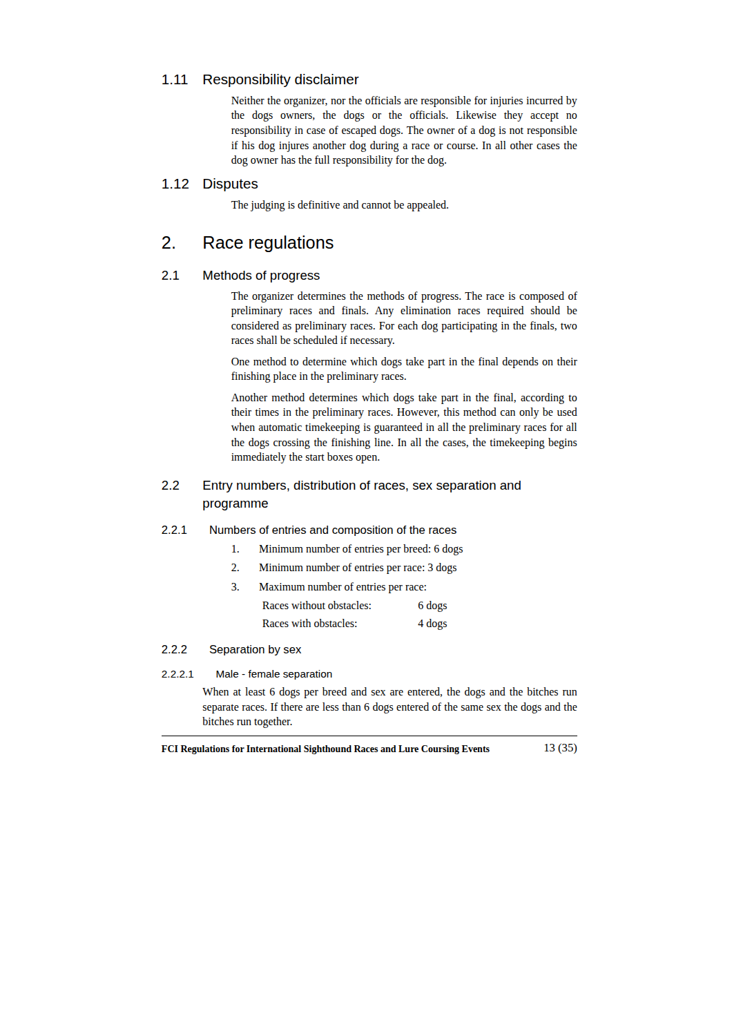1.11 Responsibility disclaimer
Neither the organizer, nor the officials are responsible for injuries incurred by the dogs owners, the dogs or the officials. Likewise they accept no responsibility in case of escaped dogs. The owner of a dog is not responsible if his dog injures another dog during a race or course. In all other cases the dog owner has the full responsibility for the dog.
1.12 Disputes
The judging is definitive and cannot be appealed.
2. Race regulations
2.1 Methods of progress
The organizer determines the methods of progress. The race is composed of preliminary races and finals. Any elimination races required should be considered as preliminary races. For each dog participating in the finals, two races shall be scheduled if necessary.
One method to determine which dogs take part in the final depends on their finishing place in the preliminary races.
Another method determines which dogs take part in the final, according to their times in the preliminary races. However, this method can only be used when automatic timekeeping is guaranteed in all the preliminary races for all the dogs crossing the finishing line. In all the cases, the timekeeping begins immediately the start boxes open.
2.2 Entry numbers, distribution of races, sex separation and programme
2.2.1 Numbers of entries and composition of the races
1. Minimum number of entries per breed: 6 dogs
2. Minimum number of entries per race: 3 dogs
3. Maximum number of entries per race:
Races without obstacles: 6 dogs
Races with obstacles: 4 dogs
2.2.2 Separation by sex
2.2.2.1 Male - female separation
When at least 6 dogs per breed and sex are entered, the dogs and the bitches run separate races. If there are less than 6 dogs entered of the same sex the dogs and the bitches run together.
FCI Regulations for International Sighthound Races and Lure Coursing Events
13 (35)